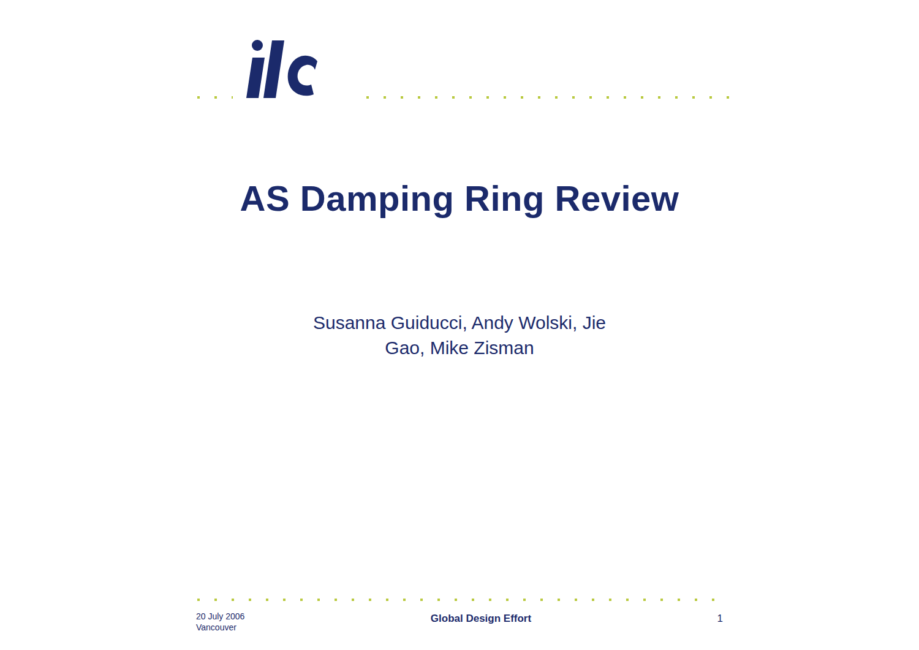AS Damping Ring Review
Susanna Guiducci, Andy Wolski, Jie
Gao, Mike Zisman
20 July 2006
Vancouver
Global Design Effort
1